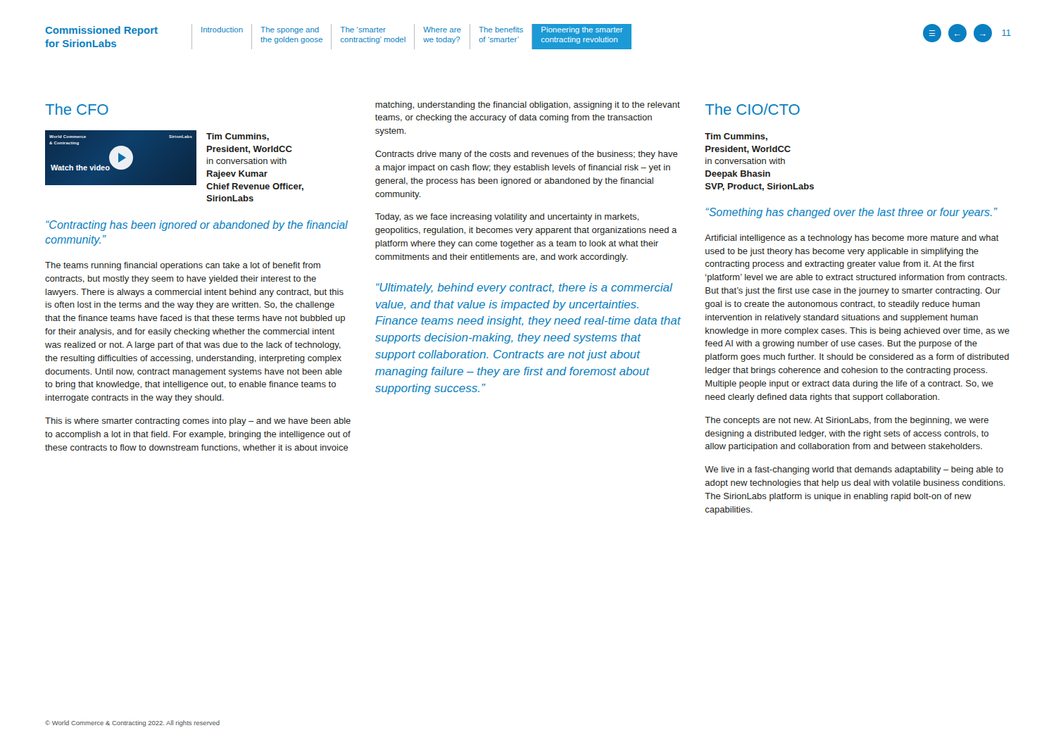Commissioned Report
for SirionLabs
Introduction The sponge and
the golden goose The ‘smarter
contracting’ model Where are
we today? The benefits
of ‘smarter’ Pioneering the smarter
contracting revolution
☰ ← → 11
The CFO
World Commerce
& Contracting SirionLabs
Watch the video
Tim Cummins,
President, WorldCC
in conversation with
Rajeev Kumar
Chief Revenue Officer,
SirionLabs
“Contracting has been ignored or abandoned by the financial community.”
The teams running financial operations can take a lot of benefit from contracts, but mostly they seem to have yielded their interest to the lawyers. There is always a commercial intent behind any contract, but this is often lost in the terms and the way they are written. So, the challenge that the finance teams have faced is that these terms have not bubbled up for their analysis, and for easily checking whether the commercial intent was realized or not. A large part of that was due to the lack of technology, the resulting difficulties of accessing, understanding, interpreting complex documents. Until now, contract management systems have not been able to bring that knowledge, that intelligence out, to enable finance teams to interrogate contracts in the way they should.
This is where smarter contracting comes into play – and we have been able to accomplish a lot in that field. For example, bringing the intelligence out of these contracts to flow to downstream functions, whether it is about invoice
matching, understanding the financial obligation, assigning it to the relevant teams, or checking the accuracy of data coming from the transaction system.
Contracts drive many of the costs and revenues of the business; they have a major impact on cash flow; they establish levels of financial risk – yet in general, the process has been ignored or abandoned by the financial community.
Today, as we face increasing volatility and uncertainty in markets, geopolitics, regulation, it becomes very apparent that organizations need a platform where they can come together as a team to look at what their commitments and their entitlements are, and work accordingly.
“Ultimately, behind every contract, there is a commercial value, and that value is impacted by uncertainties. Finance teams need insight, they need real-time data that supports decision-making, they need systems that support collaboration. Contracts are not just about managing failure – they are first and foremost about supporting success.”
The CIO/CTO
Tim Cummins,
President, WorldCC
in conversation with
Deepak Bhasin
SVP, Product, SirionLabs
“Something has changed over the last three or four years.”
Artificial intelligence as a technology has become more mature and what used to be just theory has become very applicable in simplifying the contracting process and extracting greater value from it. At the first ‘platform’ level we are able to extract structured information from contracts. But that’s just the first use case in the journey to smarter contracting. Our goal is to create the autonomous contract, to steadily reduce human intervention in relatively standard situations and supplement human knowledge in more complex cases. This is being achieved over time, as we feed AI with a growing number of use cases. But the purpose of the platform goes much further. It should be considered as a form of distributed ledger that brings coherence and cohesion to the contracting process. Multiple people input or extract data during the life of a contract. So, we need clearly defined data rights that support collaboration.
The concepts are not new. At SirionLabs, from the beginning, we were designing a distributed ledger, with the right sets of access controls, to allow participation and collaboration from and between stakeholders.
We live in a fast-changing world that demands adaptability – being able to adopt new technologies that help us deal with volatile business conditions. The SirionLabs platform is unique in enabling rapid bolt-on of new capabilities.
© World Commerce & Contracting 2022. All rights reserved